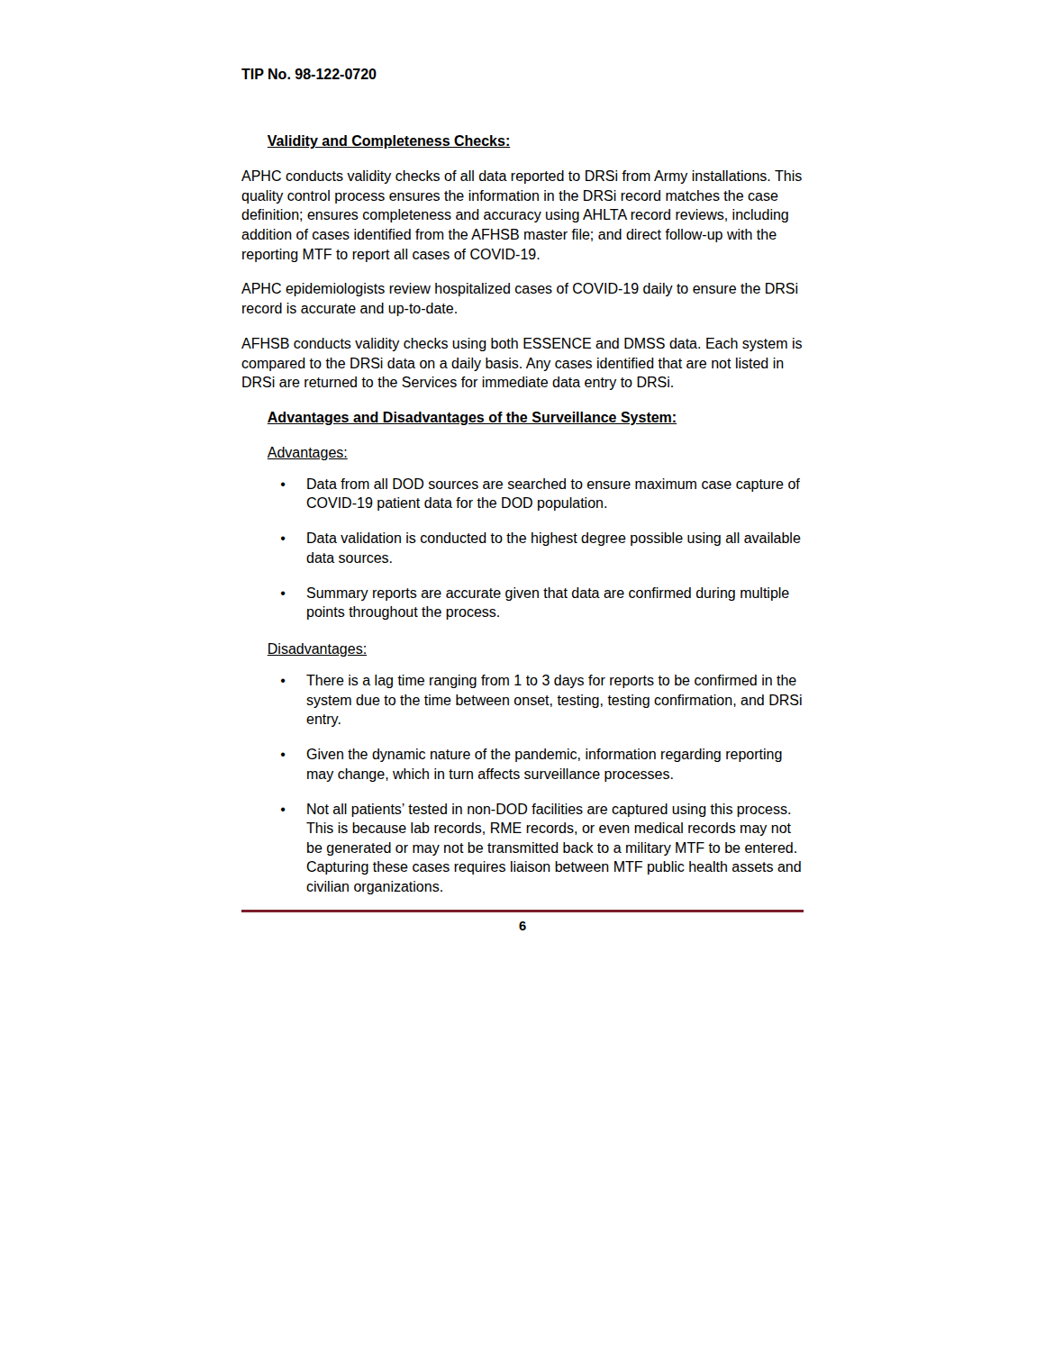TIP No. 98-122-0720
Validity and Completeness Checks:
APHC conducts validity checks of all data reported to DRSi from Army installations. This quality control process ensures the information in the DRSi record matches the case definition; ensures completeness and accuracy using AHLTA record reviews, including addition of cases identified from the AFHSB master file; and direct follow-up with the reporting MTF to report all cases of COVID-19.
APHC epidemiologists review hospitalized cases of COVID-19 daily to ensure the DRSi record is accurate and up-to-date.
AFHSB conducts validity checks using both ESSENCE and DMSS data. Each system is compared to the DRSi data on a daily basis. Any cases identified that are not listed in DRSi are returned to the Services for immediate data entry to DRSi.
Advantages and Disadvantages of the Surveillance System:
Advantages:
Data from all DOD sources are searched to ensure maximum case capture of COVID-19 patient data for the DOD population.
Data validation is conducted to the highest degree possible using all available data sources.
Summary reports are accurate given that data are confirmed during multiple points throughout the process.
Disadvantages:
There is a lag time ranging from 1 to 3 days for reports to be confirmed in the system due to the time between onset, testing, testing confirmation, and DRSi entry.
Given the dynamic nature of the pandemic, information regarding reporting may change, which in turn affects surveillance processes.
Not all patients’ tested in non-DOD facilities are captured using this process. This is because lab records, RME records, or even medical records may not be generated or may not be transmitted back to a military MTF to be entered. Capturing these cases requires liaison between MTF public health assets and civilian organizations.
6